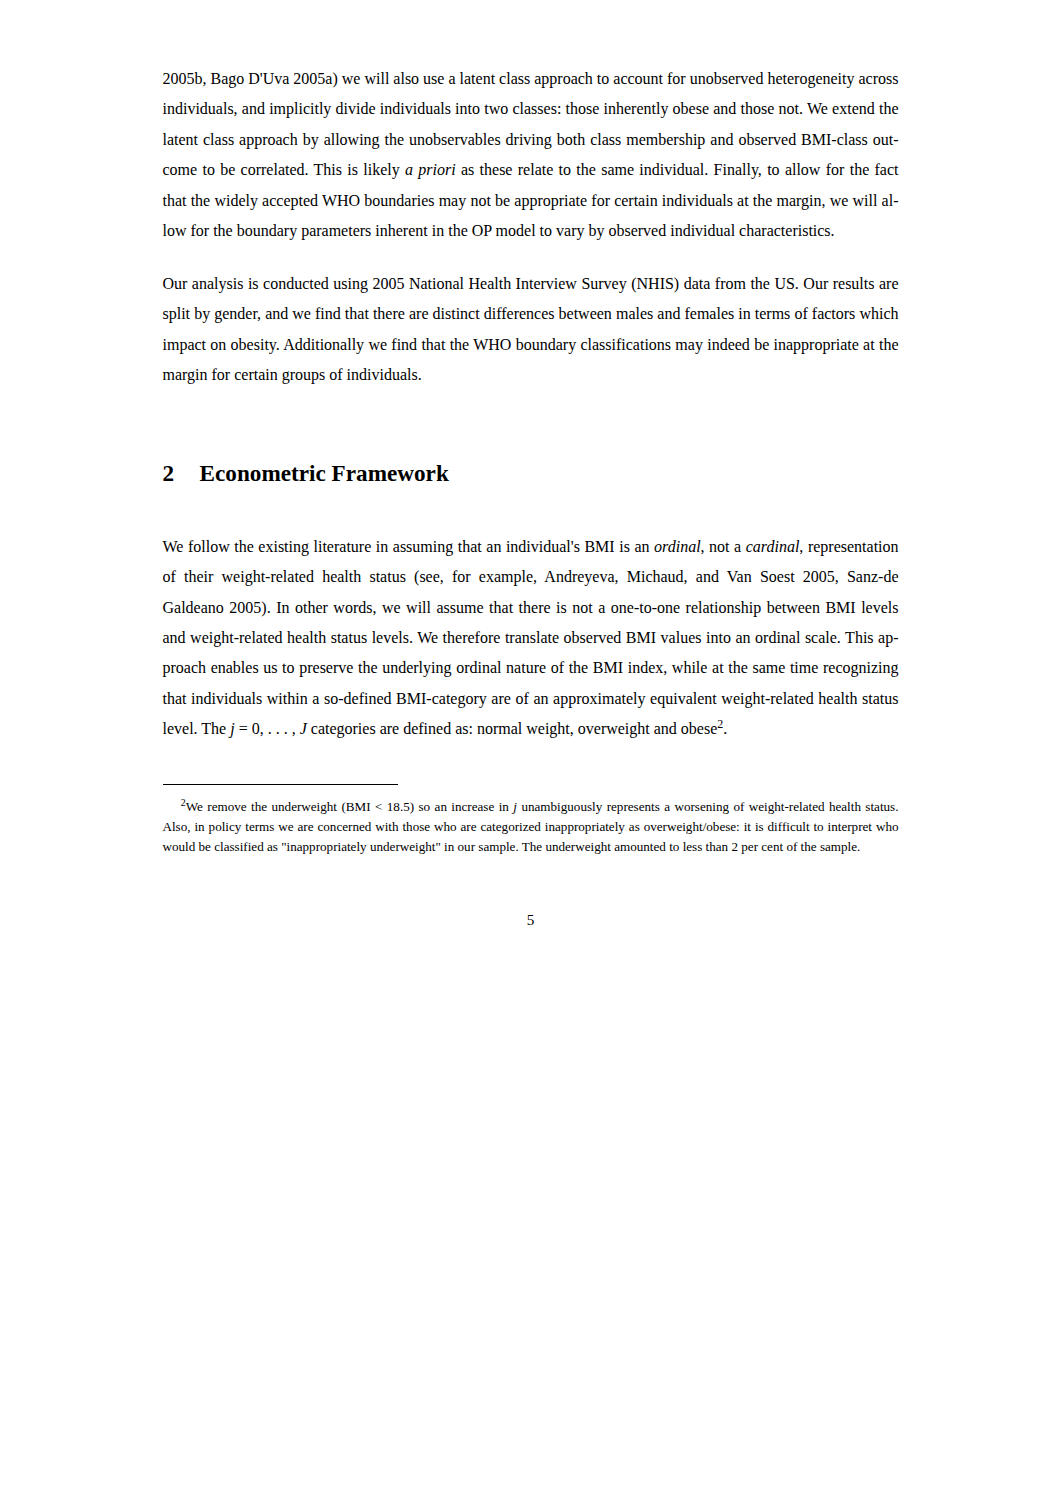2005b, Bago D'Uva 2005a) we will also use a latent class approach to account for unobserved heterogeneity across individuals, and implicitly divide individuals into two classes: those inherently obese and those not. We extend the latent class approach by allowing the unobservables driving both class membership and observed BMI-class outcome to be correlated. This is likely a priori as these relate to the same individual. Finally, to allow for the fact that the widely accepted WHO boundaries may not be appropriate for certain individuals at the margin, we will allow for the boundary parameters inherent in the OP model to vary by observed individual characteristics.
Our analysis is conducted using 2005 National Health Interview Survey (NHIS) data from the US. Our results are split by gender, and we find that there are distinct differences between males and females in terms of factors which impact on obesity. Additionally we find that the WHO boundary classifications may indeed be inappropriate at the margin for certain groups of individuals.
2 Econometric Framework
We follow the existing literature in assuming that an individual's BMI is an ordinal, not a cardinal, representation of their weight-related health status (see, for example, Andreyeva, Michaud, and Van Soest 2005, Sanz-de Galdeano 2005). In other words, we will assume that there is not a one-to-one relationship between BMI levels and weight-related health status levels. We therefore translate observed BMI values into an ordinal scale. This approach enables us to preserve the underlying ordinal nature of the BMI index, while at the same time recognizing that individuals within a so-defined BMI-category are of an approximately equivalent weight-related health status level. The j = 0, . . . , J categories are defined as: normal weight, overweight and obese2.
2We remove the underweight (BMI < 18.5) so an increase in j unambiguously represents a worsening of weight-related health status. Also, in policy terms we are concerned with those who are categorized inappropriately as overweight/obese: it is difficult to interpret who would be classified as "inappropriately underweight" in our sample. The underweight amounted to less than 2 per cent of the sample.
5